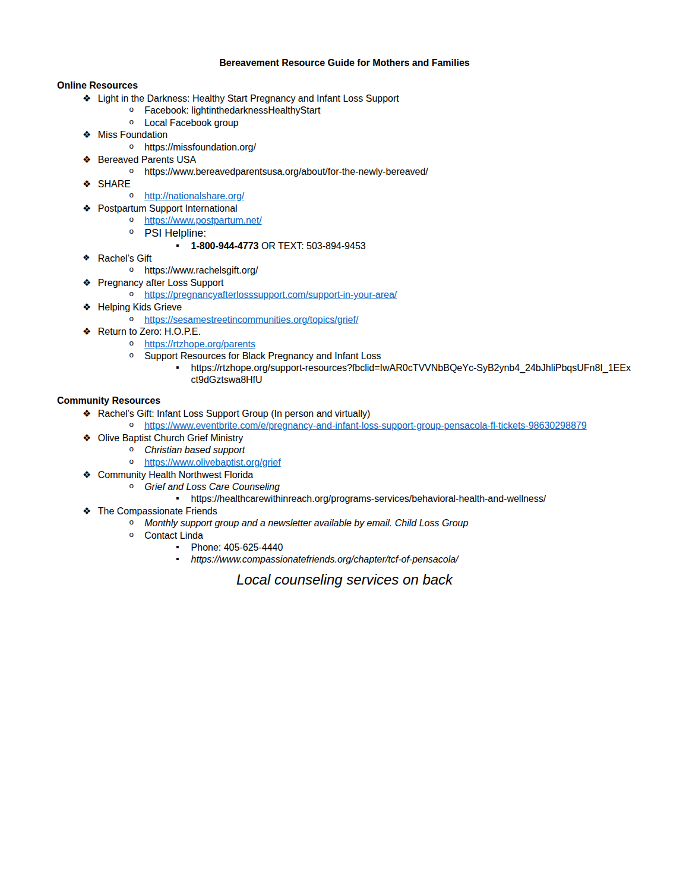Bereavement Resource Guide for Mothers and Families
Online Resources
Light in the Darkness: Healthy Start Pregnancy and Infant Loss Support
Facebook: lightinthedarknessHealthyStart
Local Facebook group
Miss Foundation
https://missfoundation.org/
Bereaved Parents USA
https://www.bereavedparentsusa.org/about/for-the-newly-bereaved/
SHARE
http://nationalshare.org/
Postpartum Support International
https://www.postpartum.net/
PSI Helpline:
1-800-944-4773 OR TEXT: 503-894-9453
Rachel’s Gift
https://www.rachelsgift.org/
Pregnancy after Loss Support
https://pregnancyafterlosssupport.com/support-in-your-area/
Helping Kids Grieve
https://sesamestreetincommunities.org/topics/grief/
Return to Zero: H.O.P.E.
https://rtzhope.org/parents
Support Resources for Black Pregnancy and Infant Loss
https://rtzhope.org/support-resources?fbclid=IwAR0cTVVNbBQeYc-SyB2ynb4_24bJhliPbqsUFn8I_1EExct9dGztswa8HfU
Community Resources
Rachel’s Gift: Infant Loss Support Group (In person and virtually)
https://www.eventbrite.com/e/pregnancy-and-infant-loss-support-group-pensacola-fl-tickets-98630298879
Olive Baptist Church Grief Ministry
Christian based support
https://www.olivebaptist.org/grief
Community Health Northwest Florida
Grief and Loss Care Counseling
https://healthcarewithinreach.org/programs-services/behavioral-health-and-wellness/
The Compassionate Friends
Monthly support group and a newsletter available by email. Child Loss Group
Contact Linda
Phone: 405-625-4440
https://www.compassionatefriends.org/chapter/tcf-of-pensacola/
Local counseling services on back